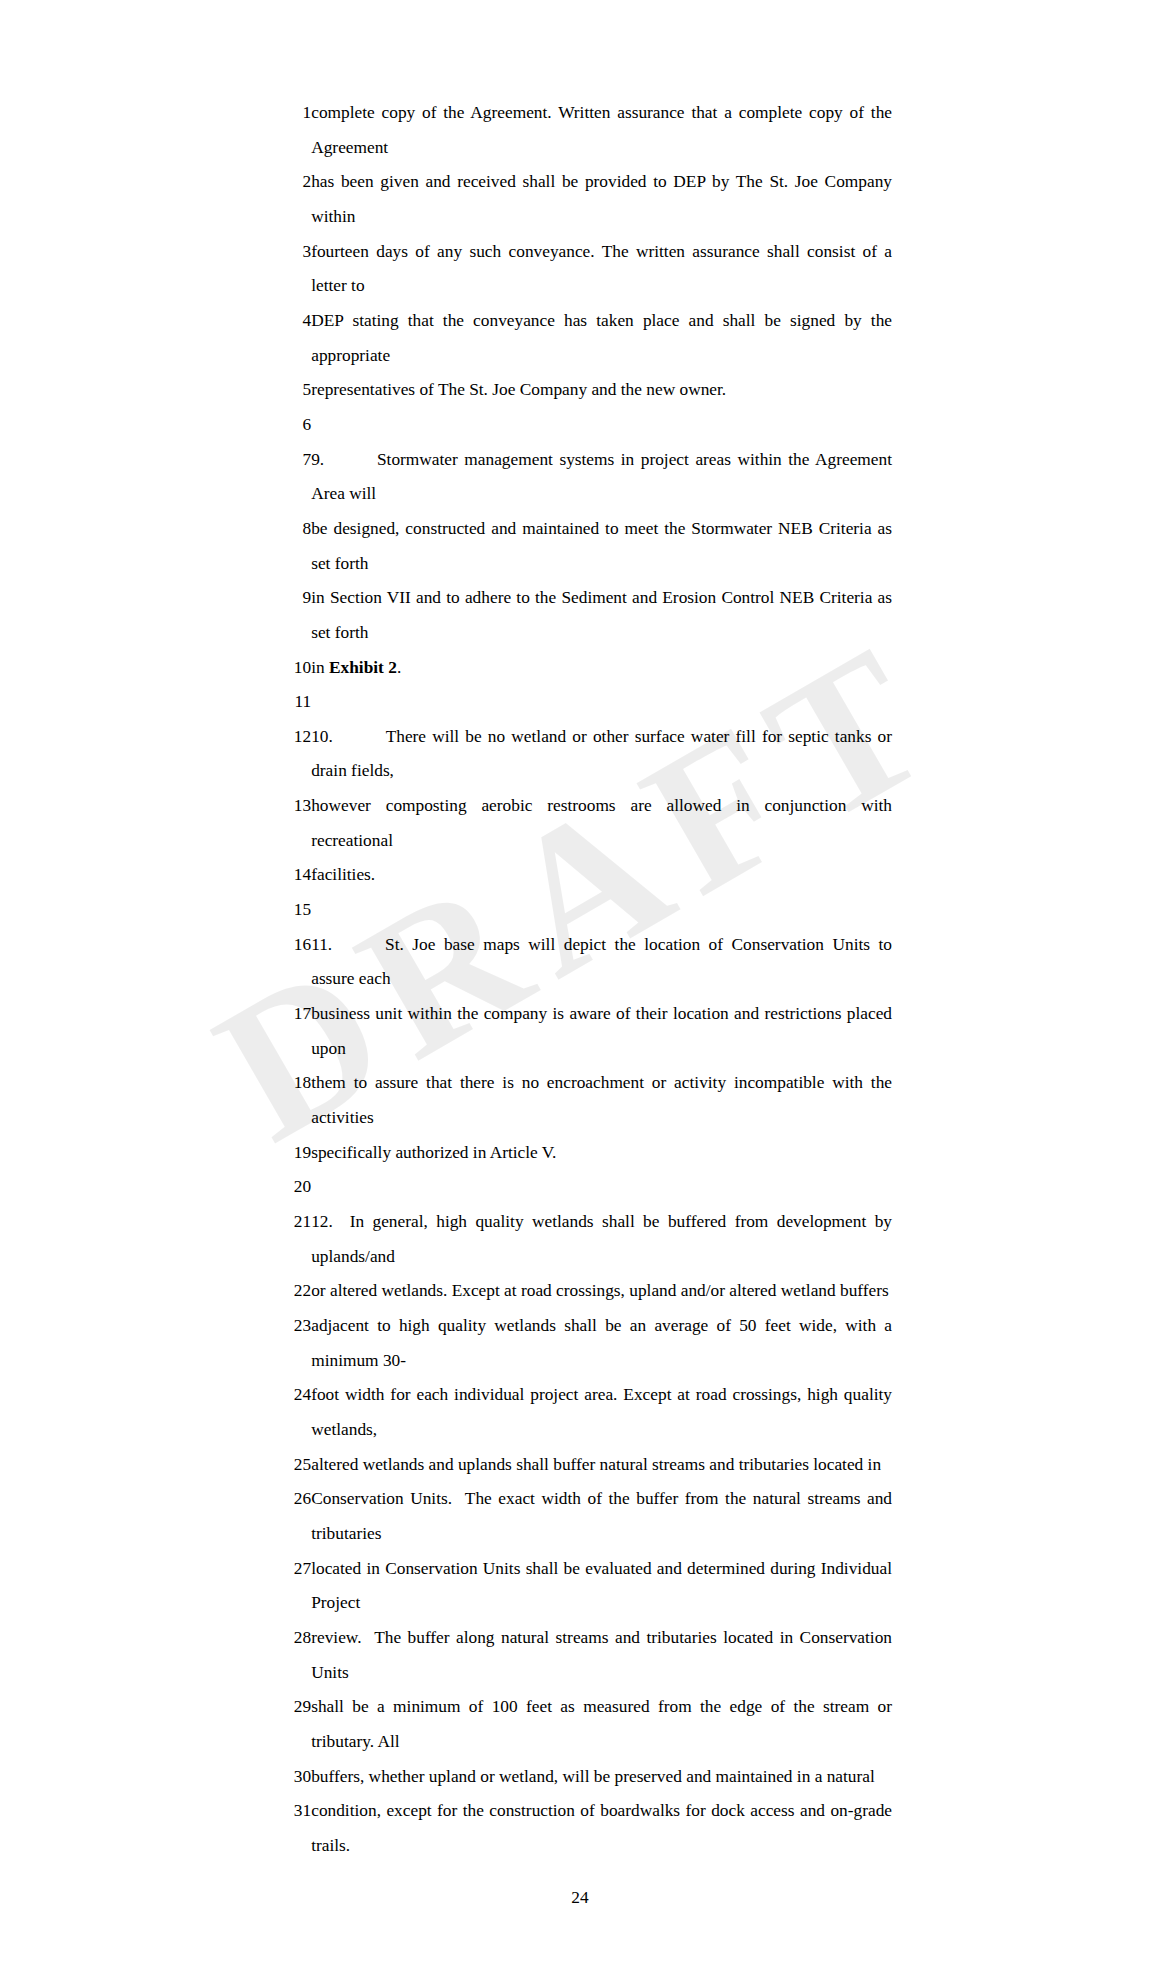DRAFT
| 1 | complete copy of the Agreement. Written assurance that a complete copy of the Agreement |
| 2 | has been given and received shall be provided to DEP by The St. Joe Company within |
| 3 | fourteen days of any such conveyance. The written assurance shall consist of a letter to |
| 4 | DEP stating that the conveyance has taken place and shall be signed by the appropriate |
| 5 | representatives of The St. Joe Company and the new owner. |
| 6 | |
| 7 | 9. Stormwater management systems in project areas within the Agreement Area will |
| 8 | be designed, constructed and maintained to meet the Stormwater NEB Criteria as set forth |
| 9 | in Section VII and to adhere to the Sediment and Erosion Control NEB Criteria as set forth |
| 10 | in Exhibit 2 . |
| 11 | |
| 12 | 10. There will be no wetland or other surface water fill for septic tanks or drain fields, |
| 13 | however composting aerobic restrooms are allowed in conjunction with recreational |
| 14 | facilities. |
| 15 | |
| 16 | 11. St. Joe base maps will depict the location of Conservation Units to assure each |
| 17 | business unit within the company is aware of their location and restrictions placed upon |
| 18 | them to assure that there is no encroachment or activity incompatible with the activities |
| 19 | specifically authorized in Article V. |
| 20 | |
| 21 | 12. In general, high quality wetlands shall be buffered from development by uplands/and |
| 22 | or altered wetlands. Except at road crossings, upland and/or altered wetland buffers |
| 23 | adjacent to high quality wetlands shall be an average of 50 feet wide, with a minimum 30- |
| 24 | foot width for each individual project area. Except at road crossings, high quality wetlands, |
| 25 | altered wetlands and uplands shall buffer natural streams and tributaries located in |
| 26 | Conservation Units. The exact width of the buffer from the natural streams and tributaries |
| 27 | located in Conservation Units shall be evaluated and determined during Individual Project |
| 28 | review. The buffer along natural streams and tributaries located in Conservation Units |
| 29 | shall be a minimum of 100 feet as measured from the edge of the stream or tributary. All |
| 30 | buffers, whether upland or wetland, will be preserved and maintained in a natural |
| 31 | condition, except for the construction of boardwalks for dock access and on-grade trails. |
24